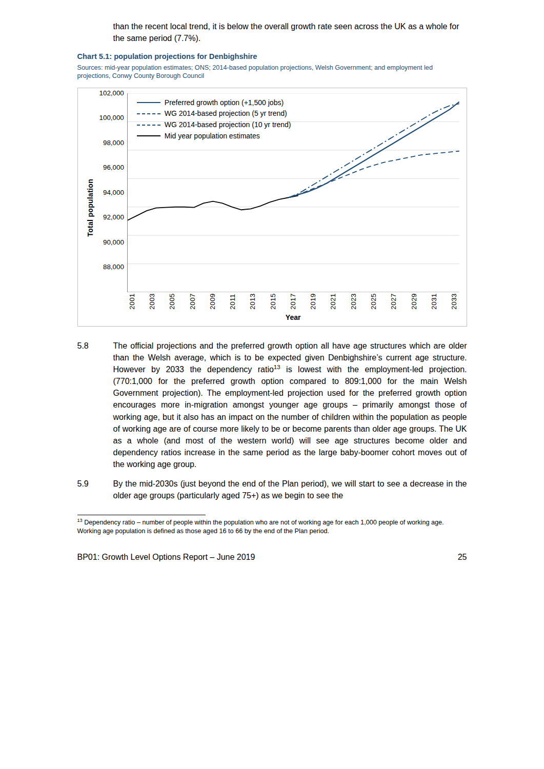than the recent local trend, it is below the overall growth rate seen across the UK as a whole for the same period (7.7%).
Chart 5.1: population projections for Denbighshire
Sources: mid-year population estimates; ONS; 2014-based population projections, Welsh Government; and employment led projections, Conwy County Borough Council
Total population
102,000
100,000
98,000
96,000
94,000
92,000
90,000
88,000
Preferred growth option (+1,500 jobs)
WG 2014-based projection (5 yr trend)
WG 2014-based projection (10 yr trend)
Mid year population estimates
20012003200520072009201120132015201720192021202320252027202920312033
Year
5.8
The official projections and the preferred growth option all have age structures which are older than the Welsh average, which is to be expected given Denbighshire’s current age structure. However by 2033 the dependency ratio13 is lowest with the employment-led projection. (770:1,000 for the preferred growth option compared to 809:1,000 for the main Welsh Government projection). The employment-led projection used for the preferred growth option encourages more in-migration amongst younger age groups – primarily amongst those of working age, but it also has an impact on the number of children within the population as people of working age are of course more likely to be or become parents than older age groups. The UK as a whole (and most of the western world) will see age structures become older and dependency ratios increase in the same period as the large baby-boomer cohort moves out of the working age group.
5.9
By the mid-2030s (just beyond the end of the Plan period), we will start to see a decrease in the older age groups (particularly aged 75+) as we begin to see the
13 Dependency ratio – number of people within the population who are not of working age for each 1,000 people of working age. Working age population is defined as those aged 16 to 66 by the end of the Plan period.
BP01: Growth Level Options Report – June 2019
25